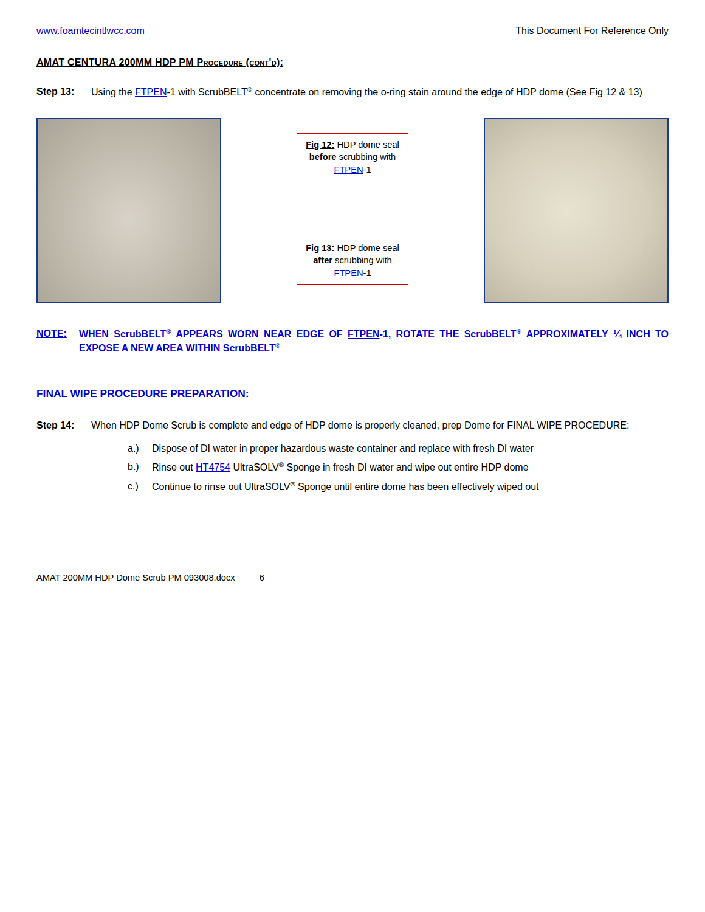www.foamtecintlwcc.com This Document For Reference Only
AMAT CENTURA 200MM HDP PM Procedure (cont'd):
Step 13:
Using the FTPEN-1 with ScrubBELT® concentrate on removing the o-ring stain around the edge of HDP dome (See Fig 12 & 13)
Fig 12: HDP dome seal
before scrubbing with
FTPEN-1
Fig 13: HDP dome seal
after scrubbing with
FTPEN-1
NOTE:
WHEN ScrubBELT® APPEARS WORN NEAR EDGE OF FTPEN-1, ROTATE THE ScrubBELT® APPROXIMATELY ¼ INCH TO EXPOSE A NEW AREA WITHIN ScrubBELT®
FINAL WIPE PROCEDURE PREPARATION:
Step 14:
When HDP Dome Scrub is complete and edge of HDP dome is properly cleaned, prep Dome for FINAL WIPE PROCEDURE:
a.) Dispose of DI water in proper hazardous waste container and replace with fresh DI water
b.) Rinse out HT4754 UltraSOLV® Sponge in fresh DI water and wipe out entire HDP dome
c.) Continue to rinse out UltraSOLV® Sponge until entire dome has been effectively wiped out
AMAT 200MM HDP Dome Scrub PM 093008.docx 6